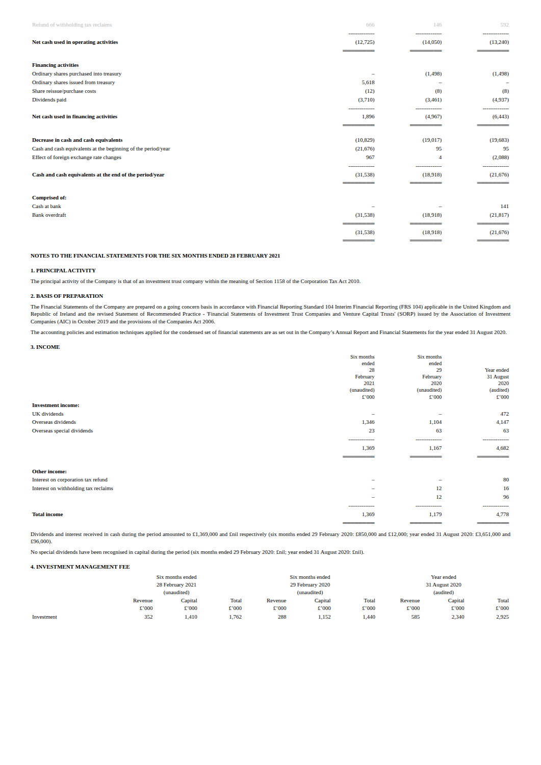| Refund of withholding tax reclaims | 666 | 146 | 592 |
| | -------------- | -------------- | -------------- |
| Net cash used in operating activities | (12,725) | (14,050) | (13,240) |
| | ════════ | ════════ | ════════ |
| Financing activities | | | |
| Ordinary shares purchased into treasury | – | (1,498) | (1,498) |
| Ordinary shares issued from treasury | 5,618 | – | – |
| Share reissue/purchase costs | (12) | (8) | (8) |
| Dividends paid | (3,710) | (3,461) | (4,937) |
| | -------------- | -------------- | -------------- |
| Net cash used in financing activities | 1,896 | (4,967) | (6,443) |
| | ════════ | ════════ | ════════ |
| Decrease in cash and cash equivalents | (10,829) | (19,017) | (19,683) |
| Cash and cash equivalents at the beginning of the period/year | (21,676) | 95 | 95 |
| Effect of foreign exchange rate changes | 967 | 4 | (2,088) |
| | -------------- | -------------- | -------------- |
| Cash and cash equivalents at the end of the period/year | (31,538) | (18,918) | (21,676) |
| | ════════ | ════════ | ════════ |
| Comprised of: | | | |
| Cash at bank | – | – | 141 |
| Bank overdraft | (31,538) | (18,918) | (21,817) |
| | ════════ | ════════ | ════════ |
| | (31,538) | (18,918) | (21,676) |
| | ════════ | ════════ | ════════ |
NOTES TO THE FINANCIAL STATEMENTS FOR THE SIX MONTHS ENDED 28 FEBRUARY 2021
1. PRINCIPAL ACTIVITY
The principal activity of the Company is that of an investment trust company within the meaning of Section 1158 of the Corporation Tax Act 2010.
2. BASIS OF PREPARATION
The Financial Statements of the Company are prepared on a going concern basis in accordance with Financial Reporting Standard 104 Interim Financial Reporting (FRS 104) applicable in the United Kingdom and Republic of Ireland and the revised Statement of Recommended Practice - 'Financial Statements of Investment Trust Companies and Venture Capital Trusts' (SORP) issued by the Association of Investment Companies (AIC) in October 2019 and the provisions of the Companies Act 2006.
The accounting policies and estimation techniques applied for the condensed set of financial statements are as set out in the Company’s Annual Report and Financial Statements for the year ended 31 August 2020.
3. INCOME
| | Six months ended 28 February 2021 (unaudited) £’000 | Six months ended 29 February 2020 (unaudited) £’000 | Year ended 31 August 2020 (audited) £’000 |
| Investment income: | | | |
| UK dividends | – | – | 472 |
| Overseas dividends | 1,346 | 1,104 | 4,147 |
| Overseas special dividends | 23 | 63 | 63 |
| | -------------- | -------------- | -------------- |
| | 1,369 | 1,167 | 4,682 |
| | ════════ | ════════ | ════════ |
| Other income: | | | |
| Interest on corporation tax refund | – | – | 80 |
| Interest on withholding tax reclaims | – | 12 | 16 |
| | – | 12 | 96 |
| | -------------- | -------------- | -------------- |
| Total income | 1,369 | 1,179 | 4,778 |
| | ════════ | ════════ | ════════ |
Dividends and interest received in cash during the period amounted to £1,369,000 and £nil respectively (six months ended 29 February 2020: £850,000 and £12,000; year ended 31 August 2020: £3,651,000 and £96,000).
No special dividends have been recognised in capital during the period (six months ended 29 February 2020: £nil; year ended 31 August 2020: £nil).
4. INVESTMENT MANAGEMENT FEE
| | Six months ended 28 February 2021 (unaudited) | Six months ended 29 February 2020 (unaudited) | Year ended 31 August 2020 (audited) |
| | Revenue £’000 | Capital £’000 | Total £’000 | Revenue £’000 | Capital £’000 | Total £’000 | Revenue £’000 | Capital £’000 | Total £’000 |
| Investment | 352 | 1,410 | 1,762 | 288 | 1,152 | 1,440 | 585 | 2,340 | 2,925 |